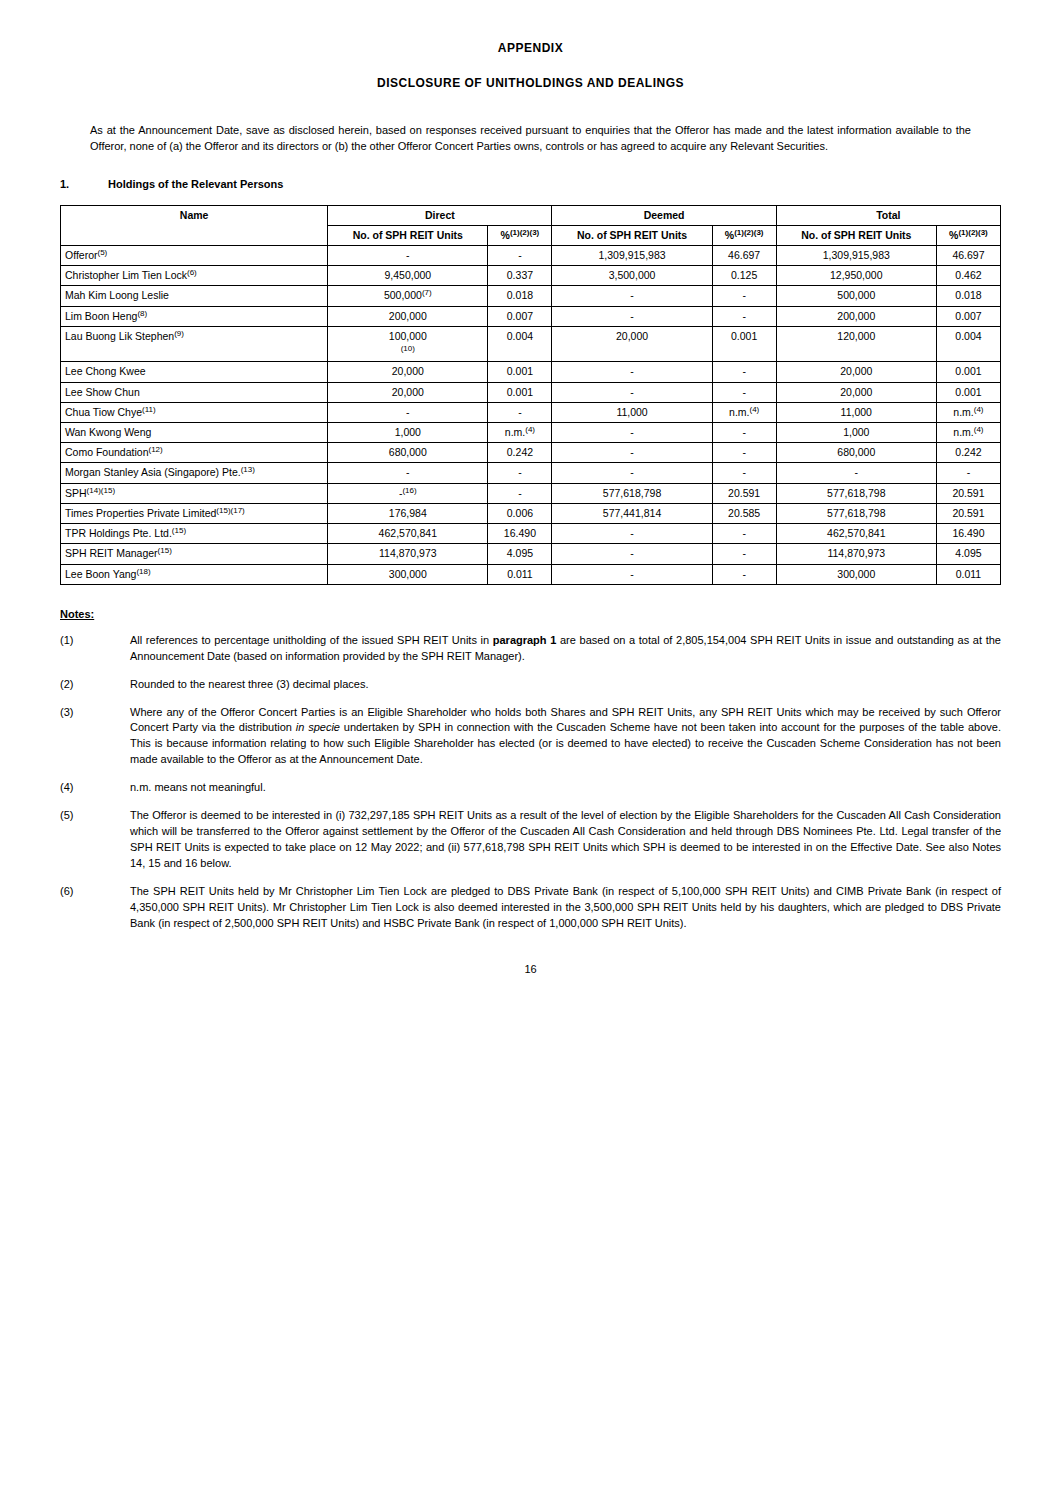APPENDIX
DISCLOSURE OF UNITHOLDINGS AND DEALINGS
As at the Announcement Date, save as disclosed herein, based on responses received pursuant to enquiries that the Offeror has made and the latest information available to the Offeror, none of (a) the Offeror and its directors or (b) the other Offeror Concert Parties owns, controls or has agreed to acquire any Relevant Securities.
1. Holdings of the Relevant Persons
| Name | Direct | Deemed | Total |
| --- | --- | --- | --- |
| No. of SPH REIT Units | % (1)(2)(3) | No. of SPH REIT Units | % (1)(2)(3) | No. of SPH REIT Units | % (1)(2)(3) |
| Offeror (5) | - | - | 1,309,915,983 | 46.697 | 1,309,915,983 | 46.697 |
| Christopher Lim Tien Lock (6) | 9,450,000 | 0.337 | 3,500,000 | 0.125 | 12,950,000 | 0.462 |
| Mah Kim Loong Leslie | 500,000 (7) | 0.018 | - | - | 500,000 | 0.018 |
| Lim Boon Heng (8) | 200,000 | 0.007 | - | - | 200,000 | 0.007 |
| Lau Buong Lik Stephen (9) | 100,000 (10) | 0.004 | 20,000 | 0.001 | 120,000 | 0.004 |
| Lee Chong Kwee | 20,000 | 0.001 | - | - | 20,000 | 0.001 |
| Lee Show Chun | 20,000 | 0.001 | - | - | 20,000 | 0.001 |
| Chua Tiow Chye (11) | - | - | 11,000 | n.m. (4) | 11,000 | n.m. (4) |
| Wan Kwong Weng | 1,000 | n.m. (4) | - | - | 1,000 | n.m. (4) |
| Como Foundation (12) | 680,000 | 0.242 | - | - | 680,000 | 0.242 |
| Morgan Stanley Asia (Singapore) Pte. (13) | - | - | - | - | - | - |
| SPH (14)(15) | - (16) | - | 577,618,798 | 20.591 | 577,618,798 | 20.591 |
| Times Properties Private Limited (15)(17) | 176,984 | 0.006 | 577,441,814 | 20.585 | 577,618,798 | 20.591 |
| TPR Holdings Pte. Ltd. (15) | 462,570,841 | 16.490 | - | - | 462,570,841 | 16.490 |
| SPH REIT Manager (15) | 114,870,973 | 4.095 | - | - | 114,870,973 | 4.095 |
| Lee Boon Yang (18) | 300,000 | 0.011 | - | - | 300,000 | 0.011 |
Notes:
(1) All references to percentage unitholding of the issued SPH REIT Units in paragraph 1 are based on a total of 2,805,154,004 SPH REIT Units in issue and outstanding as at the Announcement Date (based on information provided by the SPH REIT Manager).
(2) Rounded to the nearest three (3) decimal places.
(3) Where any of the Offeror Concert Parties is an Eligible Shareholder who holds both Shares and SPH REIT Units, any SPH REIT Units which may be received by such Offeror Concert Party via the distribution in specie undertaken by SPH in connection with the Cuscaden Scheme have not been taken into account for the purposes of the table above. This is because information relating to how such Eligible Shareholder has elected (or is deemed to have elected) to receive the Cuscaden Scheme Consideration has not been made available to the Offeror as at the Announcement Date.
(4) n.m. means not meaningful.
(5) The Offeror is deemed to be interested in (i) 732,297,185 SPH REIT Units as a result of the level of election by the Eligible Shareholders for the Cuscaden All Cash Consideration which will be transferred to the Offeror against settlement by the Offeror of the Cuscaden All Cash Consideration and held through DBS Nominees Pte. Ltd. Legal transfer of the SPH REIT Units is expected to take place on 12 May 2022; and (ii) 577,618,798 SPH REIT Units which SPH is deemed to be interested in on the Effective Date. See also Notes 14, 15 and 16 below.
(6) The SPH REIT Units held by Mr Christopher Lim Tien Lock are pledged to DBS Private Bank (in respect of 5,100,000 SPH REIT Units) and CIMB Private Bank (in respect of 4,350,000 SPH REIT Units). Mr Christopher Lim Tien Lock is also deemed interested in the 3,500,000 SPH REIT Units held by his daughters, which are pledged to DBS Private Bank (in respect of 2,500,000 SPH REIT Units) and HSBC Private Bank (in respect of 1,000,000 SPH REIT Units).
16